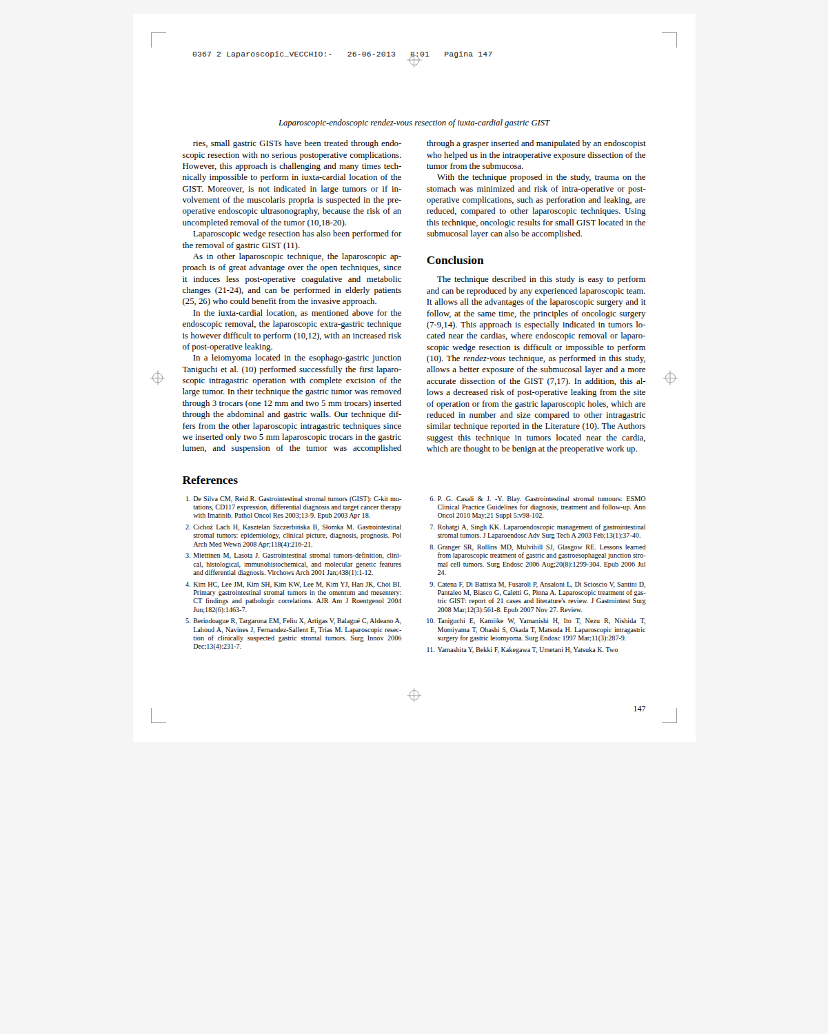0367 2 Laparoscopic_VECCHIO:- 26-06-2013 8:01 Pagina 147
Laparoscopic-endoscopic rendez-vous resection of iuxta-cardial gastric GIST
ries, small gastric GISTs have been treated through endoscopic resection with no serious postoperative complications. However, this approach is challenging and many times technically impossible to perform in iuxta-cardial location of the GIST. Moreover, is not indicated in large tumors or if involvement of the muscolaris propria is suspected in the preoperative endoscopic ultrasonography, because the risk of an uncompleted removal of the tumor (10,18-20).
Laparoscopic wedge resection has also been performed for the removal of gastric GIST (11).
As in other laparoscopic technique, the laparoscopic approach is of great advantage over the open techniques, since it induces less post-operative coagulative and metabolic changes (21-24), and can be performed in elderly patients (25, 26) who could benefit from the invasive approach.
In the iuxta-cardial location, as mentioned above for the endoscopic removal, the laparoscopic extra-gastric technique is however difficult to perform (10,12), with an increased risk of post-operative leaking.
In a leiomyoma located in the esophago-gastric junction Taniguchi et al. (10) performed successfully the first laparoscopic intragastric operation with complete excision of the large tumor. In their technique the gastric tumor was removed through 3 trocars (one 12 mm and two 5 mm trocars) inserted through the abdominal and gastric walls. Our technique differs from the other laparoscopic intragastric techniques since we inserted only two 5 mm laparoscopic trocars in the gastric lumen, and suspension of the tumor was accomplished through a grasper inserted and manipulated by an endoscopist who helped us in the intraoperative exposure dissection of the tumor from the submucosa.
With the technique proposed in the study, trauma on the stomach was minimized and risk of intra-operative or post-operative complications, such as perforation and leaking, are reduced, compared to other laparoscopic techniques. Using this technique, oncologic results for small GIST located in the submucosal layer can also be accomplished.
Conclusion
The technique described in this study is easy to perform and can be reproduced by any experienced laparoscopic team. It allows all the advantages of the laparoscopic surgery and it follow, at the same time, the principles of oncologic surgery (7-9,14). This approach is especially indicated in tumors located near the cardias, where endoscopic removal or laparoscopic wedge resection is difficult or impossible to perform (10). The rendez-vous technique, as performed in this study, allows a better exposure of the submucosal layer and a more accurate dissection of the GIST (7,17). In addition, this allows a decreased risk of post-operative leaking from the site of operation or from the gastric laparoscopic holes, which are reduced in number and size compared to other intragastric similar technique reported in the Literature (10). The Authors suggest this technique in tumors located near the cardia, which are thought to be benign at the preoperative work up.
References
De Silva CM, Reid R. Gastrointestinal stromal tumors (GIST): C-kit mutations, CD117 expression, differential diagnosis and target cancer therapy with Imatinib. Pathol Oncol Res 2003;13-9. Epub 2003 Apr 18.
Cichoż Lach H, Kasztelan Szczerbińska B, Słomka M. Gastrointestinal stromal tumors: epidemiology, clinical picture, diagnosis, prognosis. Pol Arch Med Wewn 2008 Apr;118(4):216-21.
Miettinen M, Lasota J. Gastrointestinal stromal tumors-definition, clinical, histological, immunohistochemical, and molecular genetic features and differential diagnosis. Virchows Arch 2001 Jan;438(1):1-12.
Kim HC, Lee JM, Kim SH, Kim KW, Lee M, Kim YJ, Han JK, Choi BI. Primary gastrointestinal stromal tumors in the omentum and mesentery: CT findings and pathologic correlations. AJR Am J Roentgenol 2004 Jun;182(6):1463-7.
Berindoague R, Targarona EM, Feliu X, Artigas V, Balagué C, Aldeano A, Lahoud A, Navines J, Fernandez-Sallent E, Trias M. Laparoscopic resection of clinically suspected gastric stromal tumors. Surg Innov 2006 Dec;13(4):231-7.
P. G. Casali & J. -Y. Blay. Gastrointestinal stromal tumours: ESMO Clinical Practice Guidelines for diagnosis, treatment and follow-up. Ann Oncol 2010 May;21 Suppl 5:v98-102.
Rohatgi A, Singh KK. Laparoendoscopic management of gastrointestinal stromal tumors. J Laparoendosc Adv Surg Tech A 2003 Feb;13(1):37-40.
Granger SR, Rollins MD, Mulvihill SJ, Glasgow RE. Lessons learned from laparoscopic treatment of gastric and gastroesophageal junction stromal cell tumors. Surg Endosc 2006 Aug;20(8):1299-304. Epub 2006 Jul 24.
Catena F, Di Battista M, Fusaroli P, Ansaloni L, Di Scioscio V, Santini D, Pantaleo M, Biasco G, Caletti G, Pinna A. Laparoscopic treatment of gastric GIST: report of 21 cases and literature's review. J Gastrointest Surg 2008 Mar;12(3):561-8. Epub 2007 Nov 27. Review.
Taniguchi E, Kamiike W, Yamanishi H, Ito T, Nezu R, Nishida T, Momiyama T, Ohashi S, Okada T, Matsuda H. Laparoscopic intragastric surgery for gastric leiomyoma. Surg Endosc 1997 Mar;11(3):287-9.
Yamashita Y, Bekki F, Kakegawa T, Umetani H, Yatsuka K. Two
147